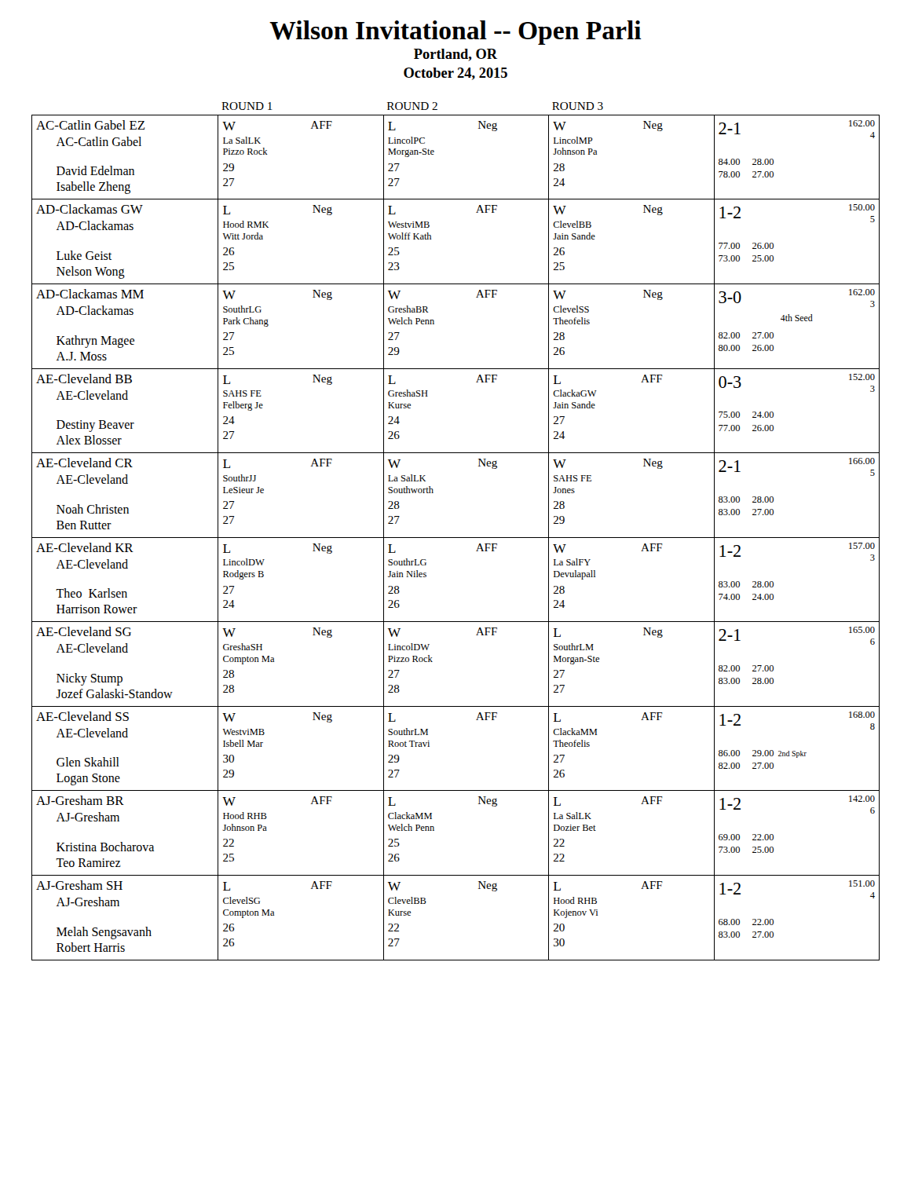Wilson Invitational -- Open Parli
Portland, OR
October 24, 2015
| | ROUND 1 | ROUND 2 | ROUND 3 | |
| --- | --- | --- | --- | --- |
| AC-Catlin Gabel EZ AC-Catlin Gabel David Edelman Isabelle Zheng | W AFF La SalLK Pizzo Rock 29 27 | L Neg LincolPC Morgan-Ste 27 27 | W Neg LincolMP Johnson Pa 28 24 | 162.00 4 2-1 84.00 28.00 78.00 27.00 |
| AD-Clackamas GW AD-Clackamas Luke Geist Nelson Wong | L Neg Hood RMK Witt Jorda 26 25 | L AFF WestviMB Wolff Kath 25 23 | W Neg ClevelBB Jain Sande 26 25 | 150.00 5 1-2 77.00 26.00 73.00 25.00 |
| AD-Clackamas MM AD-Clackamas Kathryn Magee A.J. Moss | W Neg SouthrLG Park Chang 27 25 | W AFF GreshaBR Welch Penn 27 29 | W Neg ClevelSS Theofelis 28 26 | 162.00 3 3-0 4th Seed 82.00 27.00 80.00 26.00 |
| AE-Cleveland BB AE-Cleveland Destiny Beaver Alex Blosser | L Neg SAHS FE Felberg Je 24 27 | L AFF GreshaSH Kurse 24 26 | L AFF ClackaGW Jain Sande 27 24 | 152.00 3 0-3 75.00 24.00 77.00 26.00 |
| AE-Cleveland CR AE-Cleveland Noah Christen Ben Rutter | L AFF SouthrJJ LeSieur Je 27 27 | W Neg La SalLK Southworth 28 27 | W Neg SAHS FE Jones 28 29 | 166.00 5 2-1 83.00 28.00 83.00 27.00 |
| AE-Cleveland KR AE-Cleveland Theo Karlsen Harrison Rower | L Neg LincolDW Rodgers B 27 24 | L AFF SouthrLG Jain Niles 28 26 | W AFF La SalFY Devulapall 28 24 | 157.00 3 1-2 83.00 28.00 74.00 24.00 |
| AE-Cleveland SG AE-Cleveland Nicky Stump Jozef Galaski-Standow | W Neg GreshaSH Compton Ma 28 28 | W AFF LincolDW Pizzo Rock 27 28 | L Neg SouthrLM Morgan-Ste 27 27 | 165.00 6 2-1 82.00 27.00 83.00 28.00 |
| AE-Cleveland SS AE-Cleveland Glen Skahill Logan Stone | W Neg WestviMB Isbell Mar 30 29 | L AFF SouthrLM Root Travi 29 27 | L AFF ClackaMM Theofelis 27 26 | 168.00 8 1-2 86.00 29.00 2nd Spkr 82.00 27.00 |
| AJ-Gresham BR AJ-Gresham Kristina Bocharova Teo Ramirez | W AFF Hood RHB Johnson Pa 22 25 | L Neg ClackaMM Welch Penn 25 26 | L AFF La SalLK Dozier Bet 22 22 | 142.00 6 1-2 69.00 22.00 73.00 25.00 |
| AJ-Gresham SH AJ-Gresham Melah Sengsavanh Robert Harris | L AFF ClevelSG Compton Ma 26 26 | W Neg ClevelBB Kurse 22 27 | L AFF Hood RHB Kojenov Vi 20 30 | 151.00 4 1-2 68.00 22.00 83.00 27.00 |